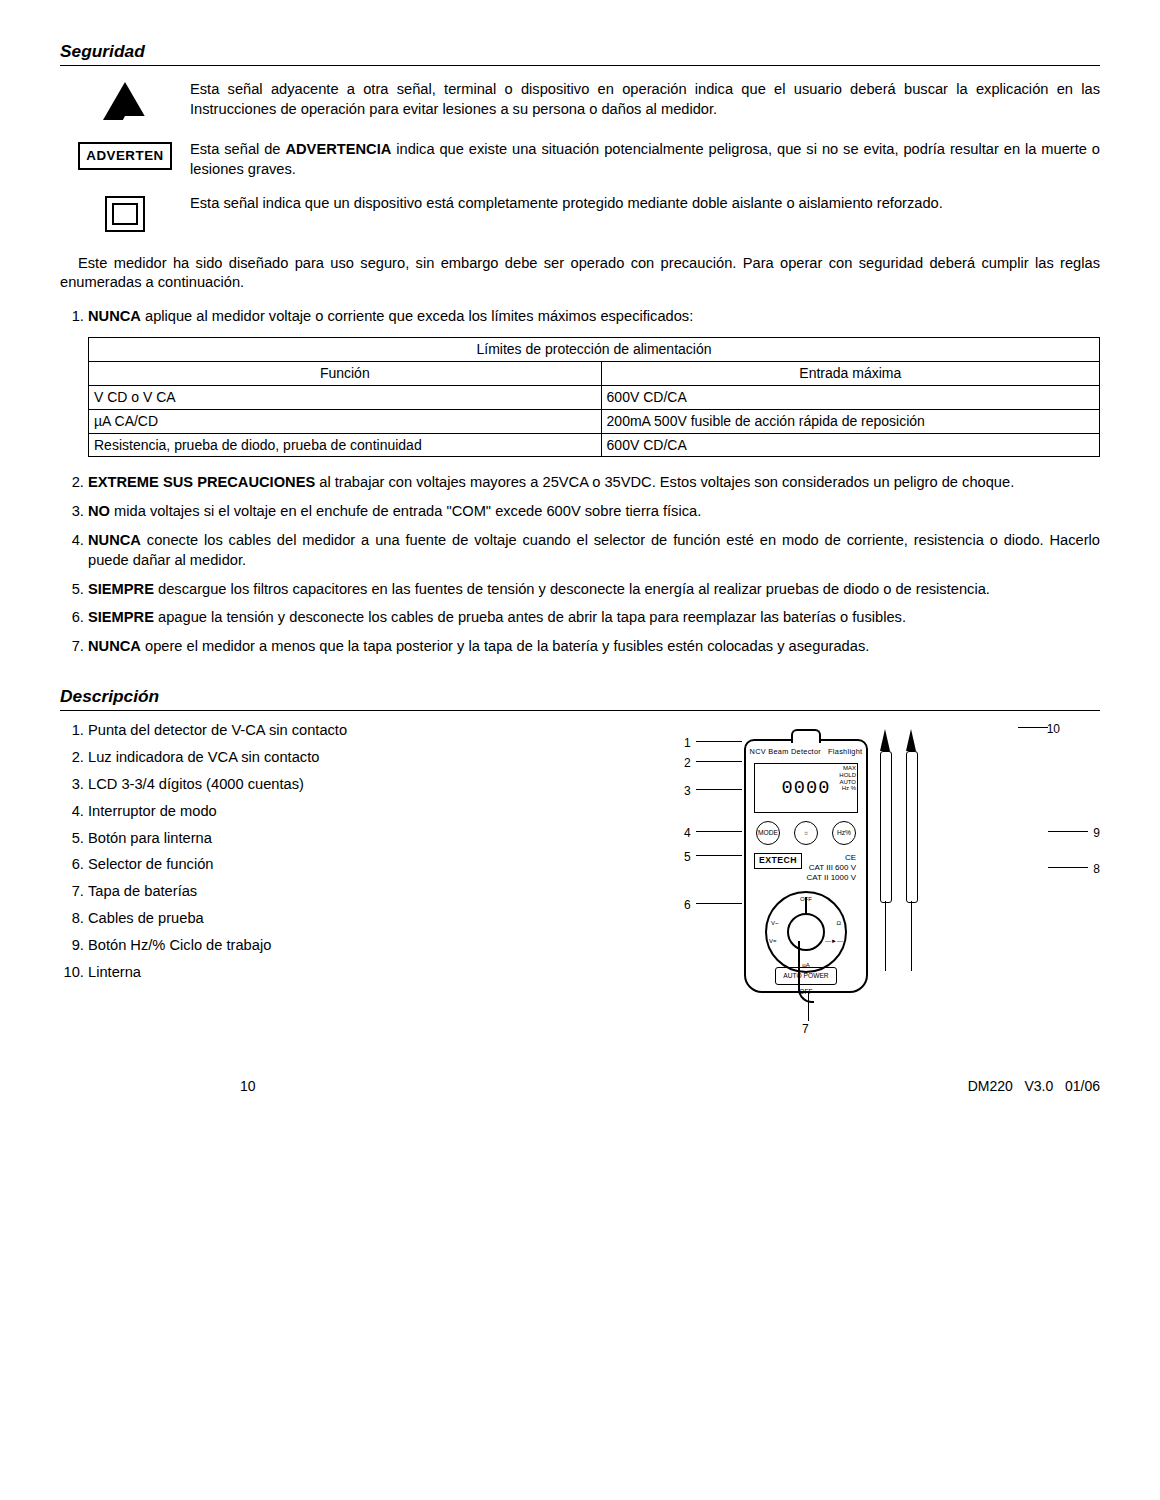Seguridad
!
Esta señal adyacente a otra señal, terminal o dispositivo en operación indica que el usuario deberá buscar la explicación en las Instrucciones de operación para evitar lesiones a su persona o daños al medidor.
ADVERTEN
Esta señal de ADVERTENCIA indica que existe una situación potencialmente peligrosa, que si no se evita, podría resultar en la muerte o lesiones graves.
Esta señal indica que un dispositivo está completamente protegido mediante doble aislante o aislamiento reforzado.
Este medidor ha sido diseñado para uso seguro, sin embargo debe ser operado con precaución. Para operar con seguridad deberá cumplir las reglas enumeradas a continuación.
NUNCA aplique al medidor voltaje o corriente que exceda los límites máximos especificados:
| Límites de protección de alimentación |
| --- |
| Función | Entrada máxima |
| V CD o V CA | 600V CD/CA |
| µA CA/CD | 200mA 500V fusible de acción rápida de reposición |
| Resistencia, prueba de diodo, prueba de continuidad | 600V CD/CA |
EXTREME SUS PRECAUCIONES al trabajar con voltajes mayores a 25VCA o 35VDC. Estos voltajes son considerados un peligro de choque.
NO mida voltajes si el voltaje en el enchufe de entrada "COM" excede 600V sobre tierra física.
NUNCA conecte los cables del medidor a una fuente de voltaje cuando el selector de función esté en modo de corriente, resistencia o diodo. Hacerlo puede dañar al medidor.
SIEMPRE descargue los filtros capacitores en las fuentes de tensión y desconecte la energía al realizar pruebas de diodo o de resistencia.
SIEMPRE apague la tensión y desconecte los cables de prueba antes de abrir la tapa para reemplazar las baterías o fusibles.
NUNCA opere el medidor a menos que la tapa posterior y la tapa de la batería y fusibles estén colocadas y aseguradas.
Descripción
Punta del detector de V-CA sin contacto
Luz indicadora de VCA sin contacto
LCD 3-3/4 dígitos (4000 cuentas)
Interruptor de modo
Botón para linterna
Selector de función
Tapa de baterías
Cables de prueba
Botón Hz/% Ciclo de trabajo
Linterna
NCV Beam Detector Flashlight
0000
MAX
HOLD
AUTO
Hz %
MODE
☼
Hz%
EXTECH
CE
CAT III 600 V
CAT II 1000 V
OFF
V~
V=
Ω
—►—
µA
AUTO POWER OFF
1 2 3 4 5 6 7 8 9 10
10 DM220 V3.0 01/06